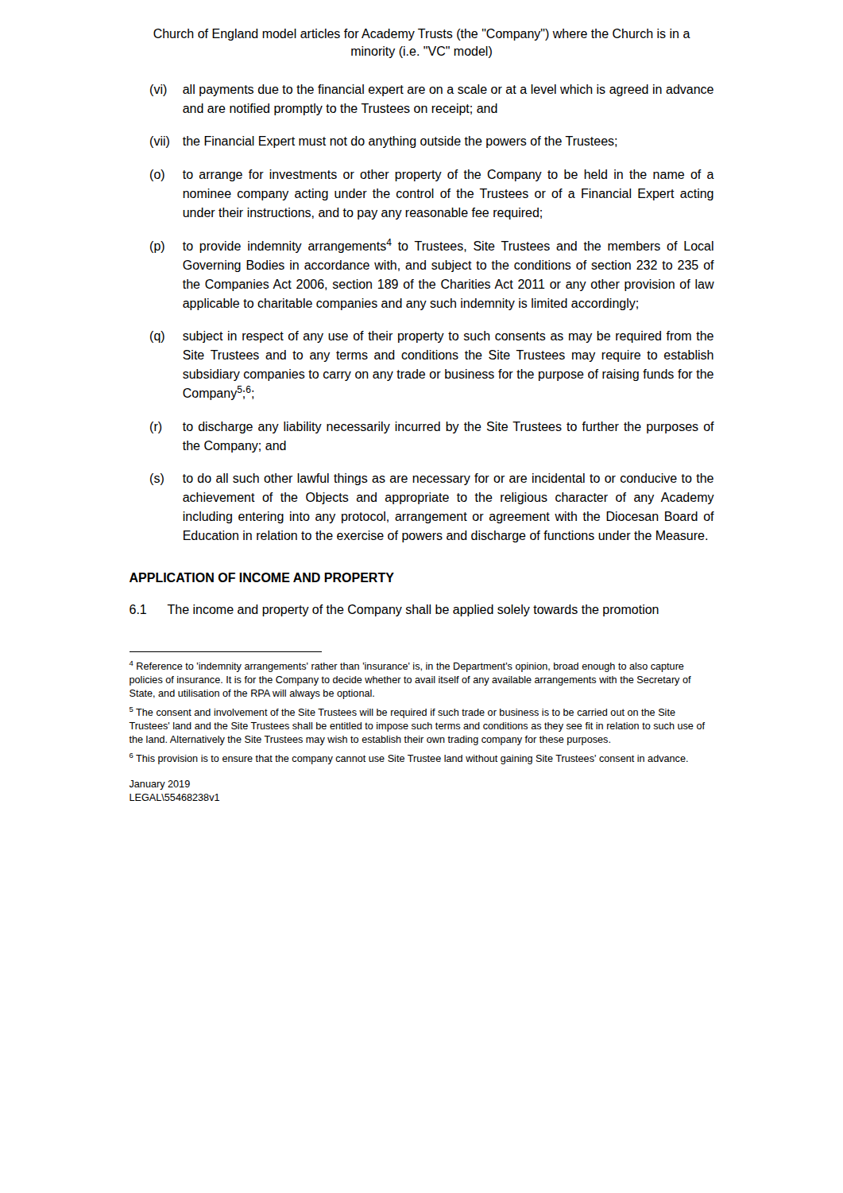Church of England model articles for Academy Trusts (the "Company") where the Church is in a minority (i.e. "VC" model)
(vi) all payments due to the financial expert are on a scale or at a level which is agreed in advance and are notified promptly to the Trustees on receipt; and
(vii) the Financial Expert must not do anything outside the powers of the Trustees;
(o) to arrange for investments or other property of the Company to be held in the name of a nominee company acting under the control of the Trustees or of a Financial Expert acting under their instructions, and to pay any reasonable fee required;
(p) to provide indemnity arrangements4 to Trustees, Site Trustees and the members of Local Governing Bodies in accordance with, and subject to the conditions of section 232 to 235 of the Companies Act 2006, section 189 of the Charities Act 2011 or any other provision of law applicable to charitable companies and any such indemnity is limited accordingly;
(q) subject in respect of any use of their property to such consents as may be required from the Site Trustees and to any terms and conditions the Site Trustees may require to establish subsidiary companies to carry on any trade or business for the purpose of raising funds for the Company5;6;
(r) to discharge any liability necessarily incurred by the Site Trustees to further the purposes of the Company; and
(s) to do all such other lawful things as are necessary for or are incidental to or conducive to the achievement of the Objects and appropriate to the religious character of any Academy including entering into any protocol, arrangement or agreement with the Diocesan Board of Education in relation to the exercise of powers and discharge of functions under the Measure.
Application of Income and Property
6.1 The income and property of the Company shall be applied solely towards the promotion
4 Reference to 'indemnity arrangements' rather than 'insurance' is, in the Department's opinion, broad enough to also capture policies of insurance. It is for the Company to decide whether to avail itself of any available arrangements with the Secretary of State, and utilisation of the RPA will always be optional.
5 The consent and involvement of the Site Trustees will be required if such trade or business is to be carried out on the Site Trustees' land and the Site Trustees shall be entitled to impose such terms and conditions as they see fit in relation to such use of the land. Alternatively the Site Trustees may wish to establish their own trading company for these purposes.
6 This provision is to ensure that the company cannot use Site Trustee land without gaining Site Trustees' consent in advance.
January 2019
LEGAL\55468238v1